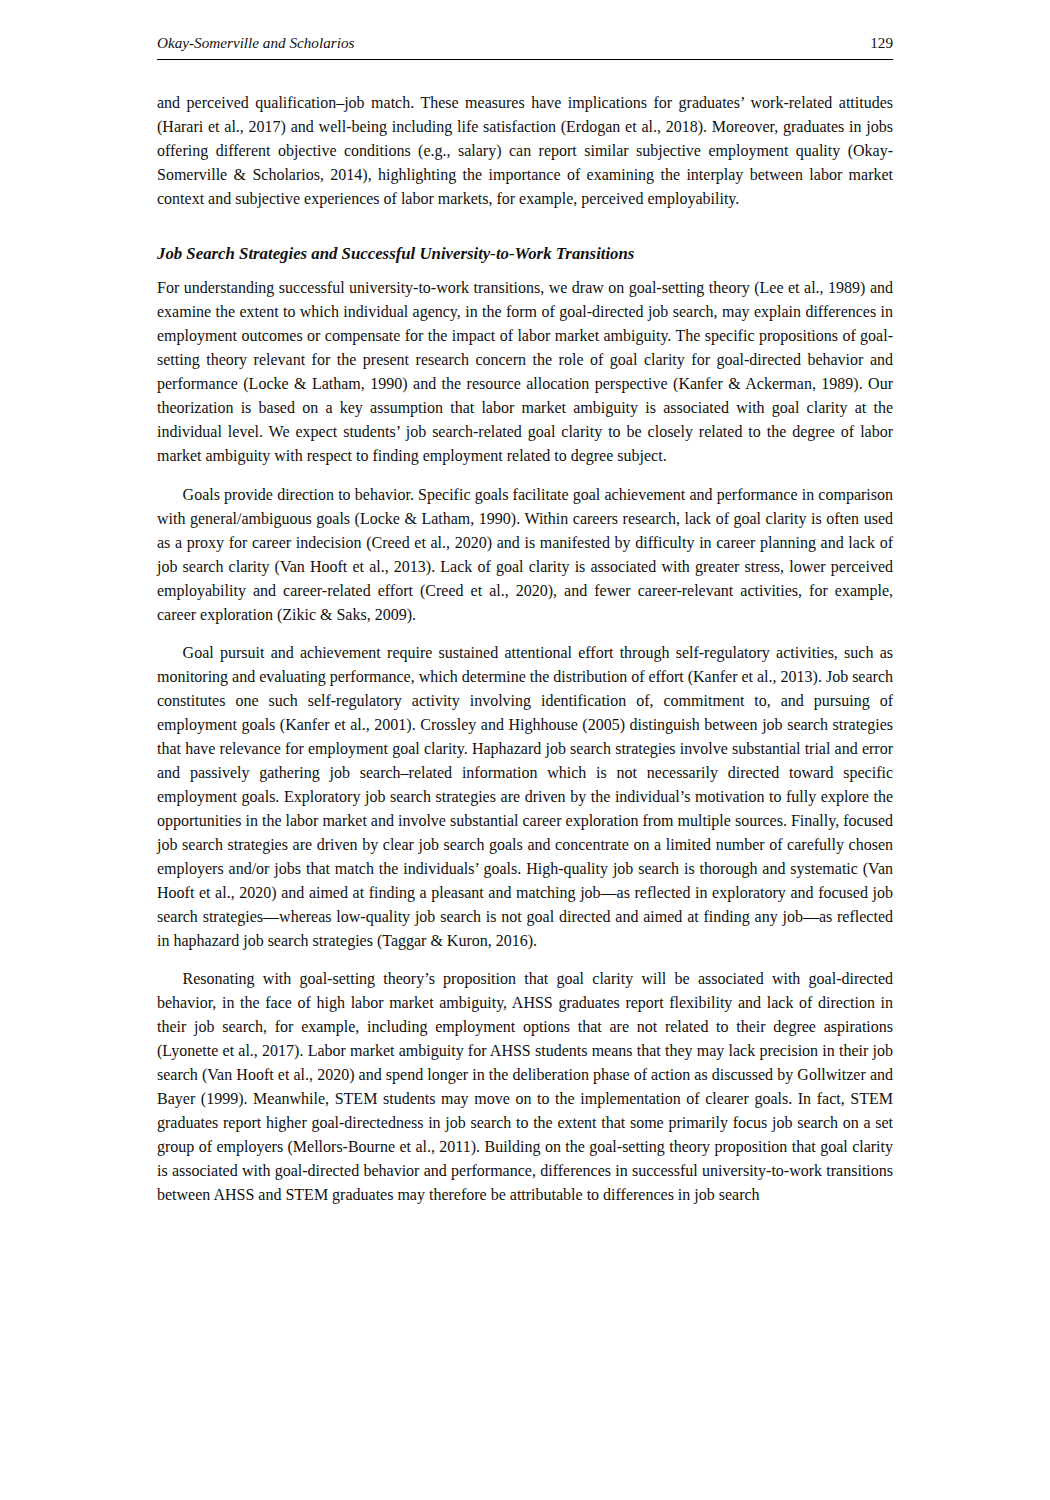Okay-Somerville and Scholarios 129
and perceived qualification–job match. These measures have implications for graduates’ work-related attitudes (Harari et al., 2017) and well-being including life satisfaction (Erdogan et al., 2018). Moreover, graduates in jobs offering different objective conditions (e.g., salary) can report similar subjective employment quality (Okay-Somerville & Scholarios, 2014), highlighting the importance of examining the interplay between labor market context and subjective experiences of labor markets, for example, perceived employability.
Job Search Strategies and Successful University-to-Work Transitions
For understanding successful university-to-work transitions, we draw on goal-setting theory (Lee et al., 1989) and examine the extent to which individual agency, in the form of goal-directed job search, may explain differences in employment outcomes or compensate for the impact of labor market ambiguity. The specific propositions of goal-setting theory relevant for the present research concern the role of goal clarity for goal-directed behavior and performance (Locke & Latham, 1990) and the resource allocation perspective (Kanfer & Ackerman, 1989). Our theorization is based on a key assumption that labor market ambiguity is associated with goal clarity at the individual level. We expect students’ job search-related goal clarity to be closely related to the degree of labor market ambiguity with respect to finding employment related to degree subject.
Goals provide direction to behavior. Specific goals facilitate goal achievement and performance in comparison with general/ambiguous goals (Locke & Latham, 1990). Within careers research, lack of goal clarity is often used as a proxy for career indecision (Creed et al., 2020) and is manifested by difficulty in career planning and lack of job search clarity (Van Hooft et al., 2013). Lack of goal clarity is associated with greater stress, lower perceived employability and career-related effort (Creed et al., 2020), and fewer career-relevant activities, for example, career exploration (Zikic & Saks, 2009).
Goal pursuit and achievement require sustained attentional effort through self-regulatory activities, such as monitoring and evaluating performance, which determine the distribution of effort (Kanfer et al., 2013). Job search constitutes one such self-regulatory activity involving identification of, commitment to, and pursuing of employment goals (Kanfer et al., 2001). Crossley and Highhouse (2005) distinguish between job search strategies that have relevance for employment goal clarity. Haphazard job search strategies involve substantial trial and error and passively gathering job search–related information which is not necessarily directed toward specific employment goals. Exploratory job search strategies are driven by the individual’s motivation to fully explore the opportunities in the labor market and involve substantial career exploration from multiple sources. Finally, focused job search strategies are driven by clear job search goals and concentrate on a limited number of carefully chosen employers and/or jobs that match the individuals’ goals. High-quality job search is thorough and systematic (Van Hooft et al., 2020) and aimed at finding a pleasant and matching job—as reflected in exploratory and focused job search strategies—whereas low-quality job search is not goal directed and aimed at finding any job—as reflected in haphazard job search strategies (Taggar & Kuron, 2016).
Resonating with goal-setting theory’s proposition that goal clarity will be associated with goal-directed behavior, in the face of high labor market ambiguity, AHSS graduates report flexibility and lack of direction in their job search, for example, including employment options that are not related to their degree aspirations (Lyonette et al., 2017). Labor market ambiguity for AHSS students means that they may lack precision in their job search (Van Hooft et al., 2020) and spend longer in the deliberation phase of action as discussed by Gollwitzer and Bayer (1999). Meanwhile, STEM students may move on to the implementation of clearer goals. In fact, STEM graduates report higher goal-directedness in job search to the extent that some primarily focus job search on a set group of employers (Mellors-Bourne et al., 2011). Building on the goal-setting theory proposition that goal clarity is associated with goal-directed behavior and performance, differences in successful university-to-work transitions between AHSS and STEM graduates may therefore be attributable to differences in job search